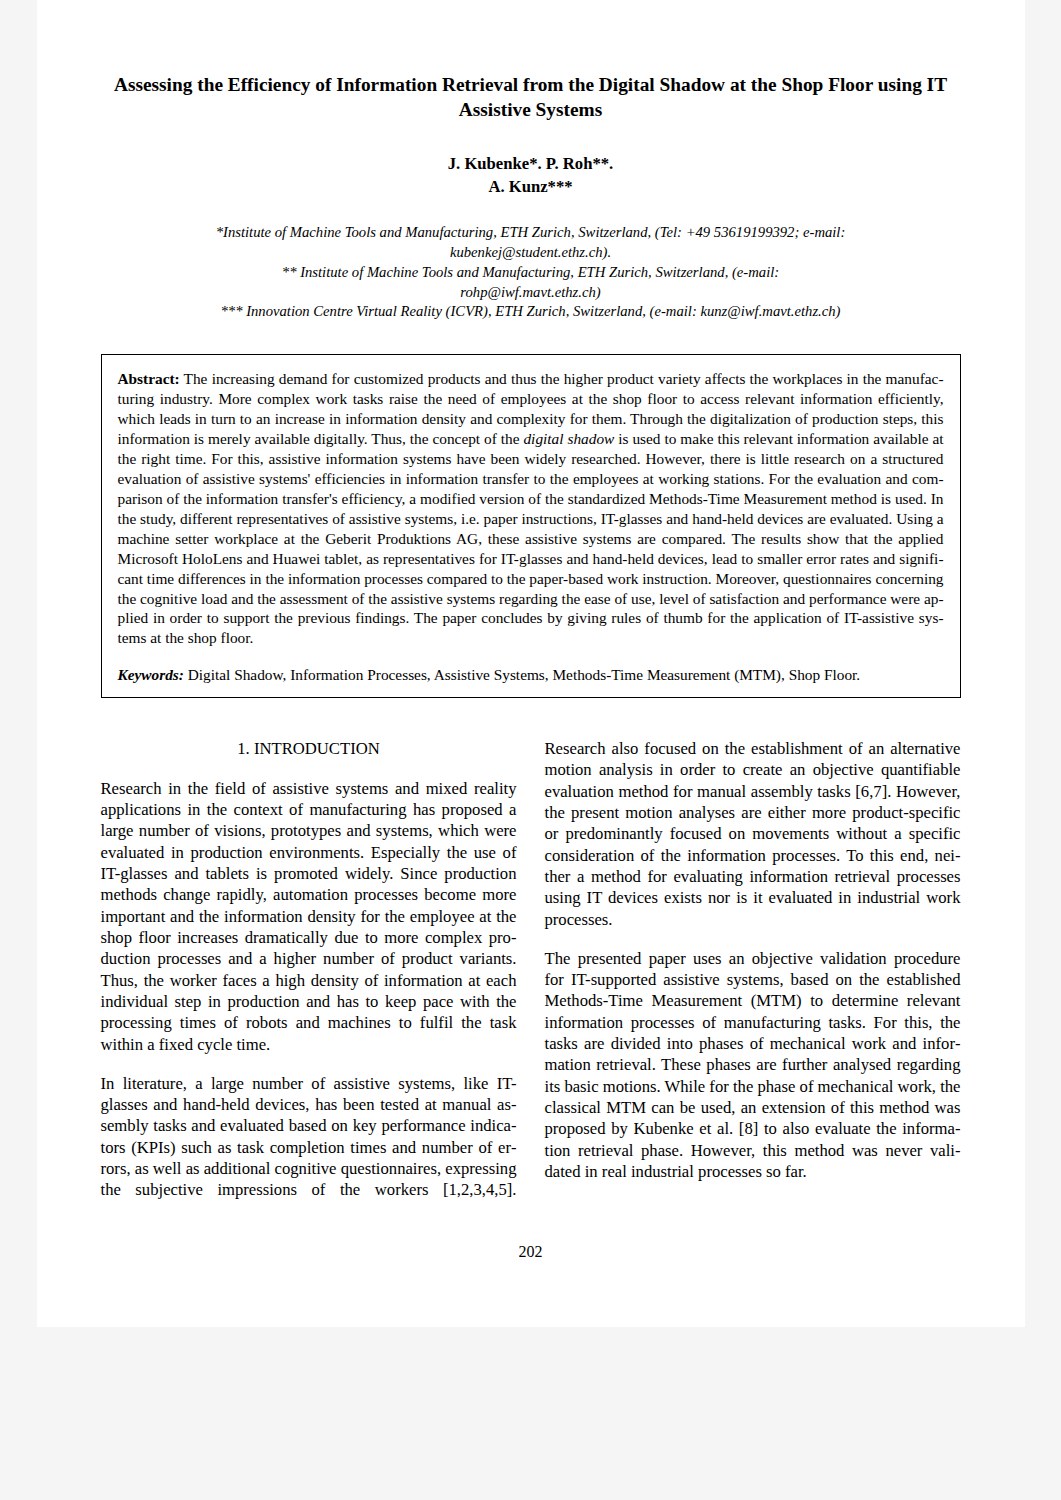Assessing the Efficiency of Information Retrieval from the Digital Shadow at the Shop Floor using IT Assistive Systems
J. Kubenke*. P. Roh**.
A. Kunz***
*Institute of Machine Tools and Manufacturing, ETH Zurich, Switzerland, (Tel: +49 53619199392; e-mail:
kubenkej@student.ethz.ch).
** Institute of Machine Tools and Manufacturing, ETH Zurich, Switzerland, (e-mail:
rohp@iwf.mavt.ethz.ch)
*** Innovation Centre Virtual Reality (ICVR), ETH Zurich, Switzerland, (e-mail: kunz@iwf.mavt.ethz.ch)
Abstract: The increasing demand for customized products and thus the higher product variety affects the workplaces in the manufacturing industry. More complex work tasks raise the need of employees at the shop floor to access relevant information efficiently, which leads in turn to an increase in information density and complexity for them. Through the digitalization of production steps, this information is merely available digitally. Thus, the concept of the digital shadow is used to make this relevant information available at the right time. For this, assistive information systems have been widely researched. However, there is little research on a structured evaluation of assistive systems' efficiencies in information transfer to the employees at working stations. For the evaluation and comparison of the information transfer's efficiency, a modified version of the standardized Methods-Time Measurement method is used. In the study, different representatives of assistive systems, i.e. paper instructions, IT-glasses and hand-held devices are evaluated. Using a machine setter workplace at the Geberit Produktions AG, these assistive systems are compared. The results show that the applied Microsoft HoloLens and Huawei tablet, as representatives for IT-glasses and hand-held devices, lead to smaller error rates and significant time differences in the information processes compared to the paper-based work instruction. Moreover, questionnaires concerning the cognitive load and the assessment of the assistive systems regarding the ease of use, level of satisfaction and performance were applied in order to support the previous findings. The paper concludes by giving rules of thumb for the application of IT-assistive systems at the shop floor.
Keywords: Digital Shadow, Information Processes, Assistive Systems, Methods-Time Measurement (MTM), Shop Floor.
1. INTRODUCTION
Research in the field of assistive systems and mixed reality applications in the context of manufacturing has proposed a large number of visions, prototypes and systems, which were evaluated in production environments. Especially the use of IT-glasses and tablets is promoted widely. Since production methods change rapidly, automation processes become more important and the information density for the employee at the shop floor increases dramatically due to more complex production processes and a higher number of product variants. Thus, the worker faces a high density of information at each individual step in production and has to keep pace with the processing times of robots and machines to fulfil the task within a fixed cycle time.
In literature, a large number of assistive systems, like IT-glasses and hand-held devices, has been tested at manual assembly tasks and evaluated based on key performance indicators (KPIs) such as task completion times and number of errors, as well as additional cognitive questionnaires, expressing the subjective impressions of the workers [1,2,3,4,5]. Research also focused on the establishment of an alternative motion analysis in order to create an objective quantifiable evaluation method for manual assembly tasks [6,7]. However, the present motion analyses are either more product-specific or predominantly focused on movements without a specific consideration of the information processes. To this end, neither a method for evaluating information retrieval processes using IT devices exists nor is it evaluated in industrial work processes.
The presented paper uses an objective validation procedure for IT-supported assistive systems, based on the established Methods-Time Measurement (MTM) to determine relevant information processes of manufacturing tasks. For this, the tasks are divided into phases of mechanical work and information retrieval. These phases are further analysed regarding its basic motions. While for the phase of mechanical work, the classical MTM can be used, an extension of this method was proposed by Kubenke et al. [8] to also evaluate the information retrieval phase. However, this method was never validated in real industrial processes so far.
202